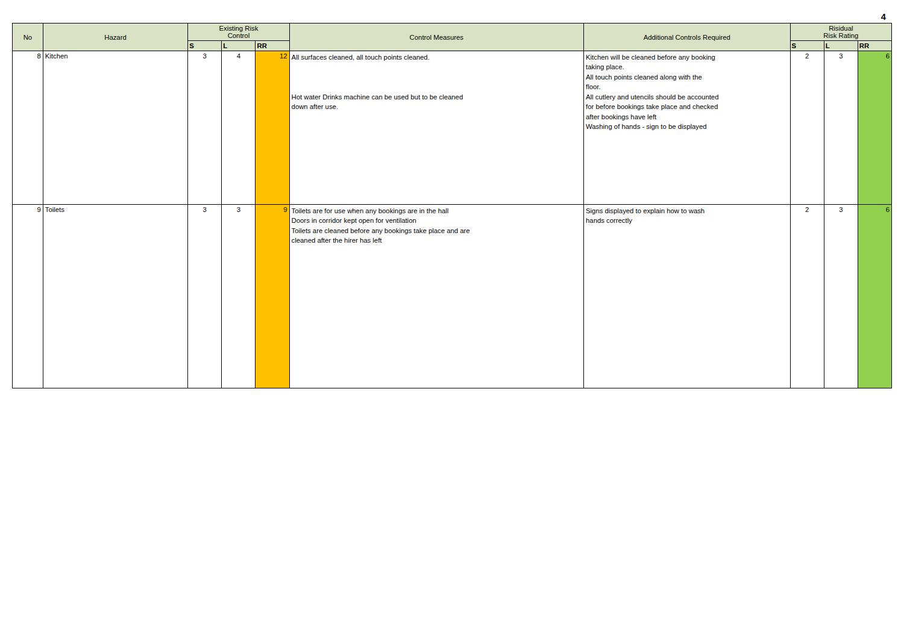4
| No | Hazard | Existing Risk Control | Control Measures | Additional Controls Required | Risidual Risk Rating |
| --- | --- | --- | --- | --- | --- |
| S | L | RR | S | L | RR |
| 8 | Kitchen | 3 | 4 | 12 | All surfaces cleaned, all touch points cleaned. Hot water Drinks machine can be used but to be cleaned down after use. | Kitchen will be cleaned before any booking taking place. All touch points cleaned along with the floor. All cutlery and utencils should be accounted for before bookings take place and checked after bookings have left Washing of hands - sign to be displayed | 2 | 3 | 6 |
| 9 | Toilets | 3 | 3 | 9 | Toilets are for use when any bookings are in the hall Doors in corridor kept open for ventilation Toilets are cleaned before any bookings take place and are cleaned after the hirer has left | Signs displayed to explain how to wash hands correctly | 2 | 3 | 6 |